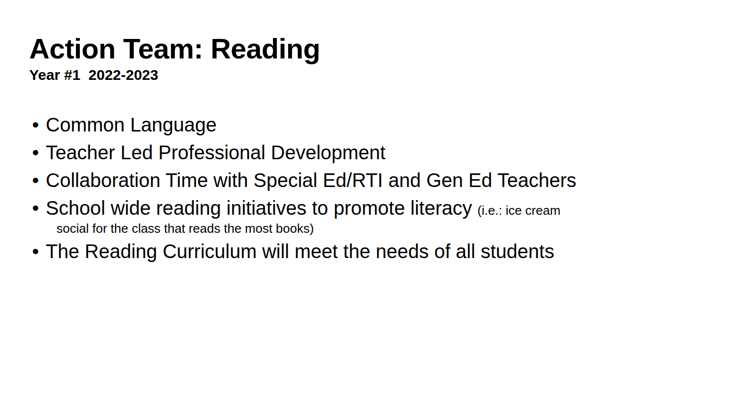Action Team: Reading
Year #1 2022-2023
Common Language
Teacher Led Professional Development
Collaboration Time with Special Ed/RTI and Gen Ed Teachers
School wide reading initiatives to promote literacy (i.e.: ice cream social for the class that reads the most books)
The Reading Curriculum will meet the needs of all students